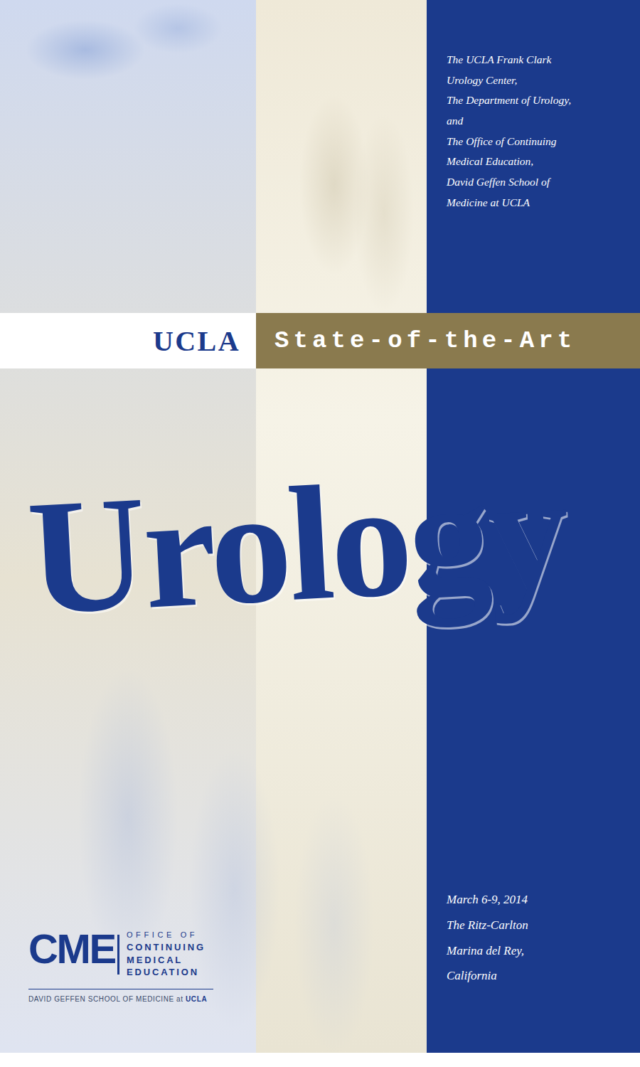The UCLA Frank Clark
Urology Center,
The Department of Urology,
and
The Office of Continuing
Medical Education,
David Geffen School of
Medicine at UCLA
UCLA
State-of-the-Art
Urology
March 6-9, 2014
The Ritz-Carlton
Marina del Rey,
California
CME
OFFICE OF
CONTINUING
MEDICAL
EDUCATION
DAVID GEFFEN SCHOOL OF MEDICINE at UCLA